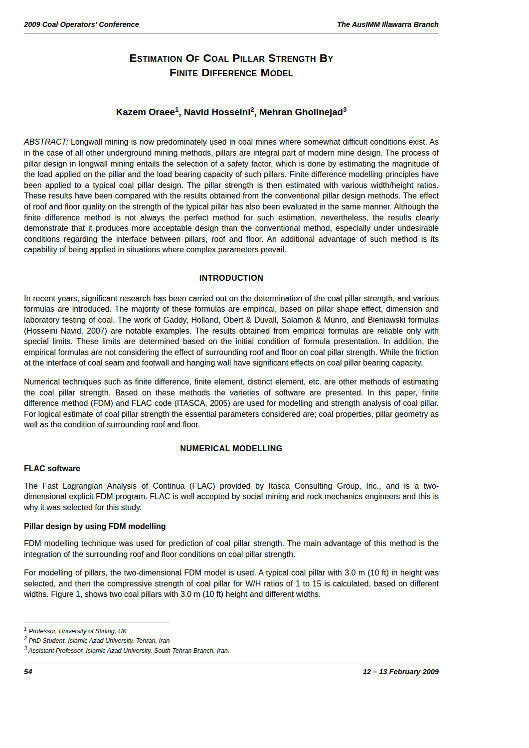2009 Coal Operators’ Conference The AusIMM Illawarra Branch
Estimation Of Coal Pillar Strength By
Finite Difference Model
Kazem Oraee1, Navid Hosseini2, Mehran Gholinejad3
ABSTRACT: Longwall mining is now predominately used in coal mines where somewhat difficult conditions exist. As in the case of all other underground mining methods, pillars are integral part of modern mine design. The process of pillar design in longwall mining entails the selection of a safety factor, which is done by estimating the magnitude of the load applied on the pillar and the load bearing capacity of such pillars. Finite difference modelling principles have been applied to a typical coal pillar design. The pillar strength is then estimated with various width/height ratios. These results have been compared with the results obtained from the conventional pillar design methods. The effect of roof and floor quality on the strength of the typical pillar has also been evaluated in the same manner. Although the finite difference method is not always the perfect method for such estimation, nevertheless, the results clearly demonstrate that it produces more acceptable design than the conventional method, especially under undesirable conditions regarding the interface between pillars, roof and floor. An additional advantage of such method is its capability of being applied in situations where complex parameters prevail.
INTRODUCTION
In recent years, significant research has been carried out on the determination of the coal pillar strength, and various formulas are introduced. The majority of these formulas are empirical, based on pillar shape effect, dimension and laboratory testing of coal. The work of Gaddy, Holland, Obert & Duvall, Salamon & Munro, and Bieniawski formulas (Hosseini Navid, 2007) are notable examples. The results obtained from empirical formulas are reliable only with special limits. These limits are determined based on the initial condition of formula presentation. In addition, the empirical formulas are not considering the effect of surrounding roof and floor on coal pillar strength. While the friction at the interface of coal seam and footwall and hanging wall have significant effects on coal pillar bearing capacity.
Numerical techniques such as finite difference, finite element, distinct element, etc. are other methods of estimating the coal pillar strength. Based on these methods the varieties of software are presented. In this paper, finite difference method (FDM) and FLAC code (ITASCA, 2005) are used for modelling and strength analysis of coal pillar. For logical estimate of coal pillar strength the essential parameters considered are; coal properties, pillar geometry as well as the condition of surrounding roof and floor.
NUMERICAL MODELLING
FLAC software
The Fast Lagrangian Analysis of Continua (FLAC) provided by Itasca Consulting Group, Inc., and is a two-dimensional explicit FDM program. FLAC is well accepted by social mining and rock mechanics engineers and this is why it was selected for this study.
Pillar design by using FDM modelling
FDM modelling technique was used for prediction of coal pillar strength. The main advantage of this method is the integration of the surrounding roof and floor conditions on coal pillar strength.
For modelling of pillars, the two-dimensional FDM model is used. A typical coal pillar with 3.0 m (10 ft) in height was selected, and then the compressive strength of coal pillar for W/H ratios of 1 to 15 is calculated, based on different widths. Figure 1, shows two coal pillars with 3.0 m (10 ft) height and different widths.
1 Professor, University of Stirling, UK
2 PhD Student, Islamic Azad University, Tehran, Iran
3 Assistant Professor, Islamic Azad University, South Tehran Branch, Iran.
54 12 – 13 February 2009